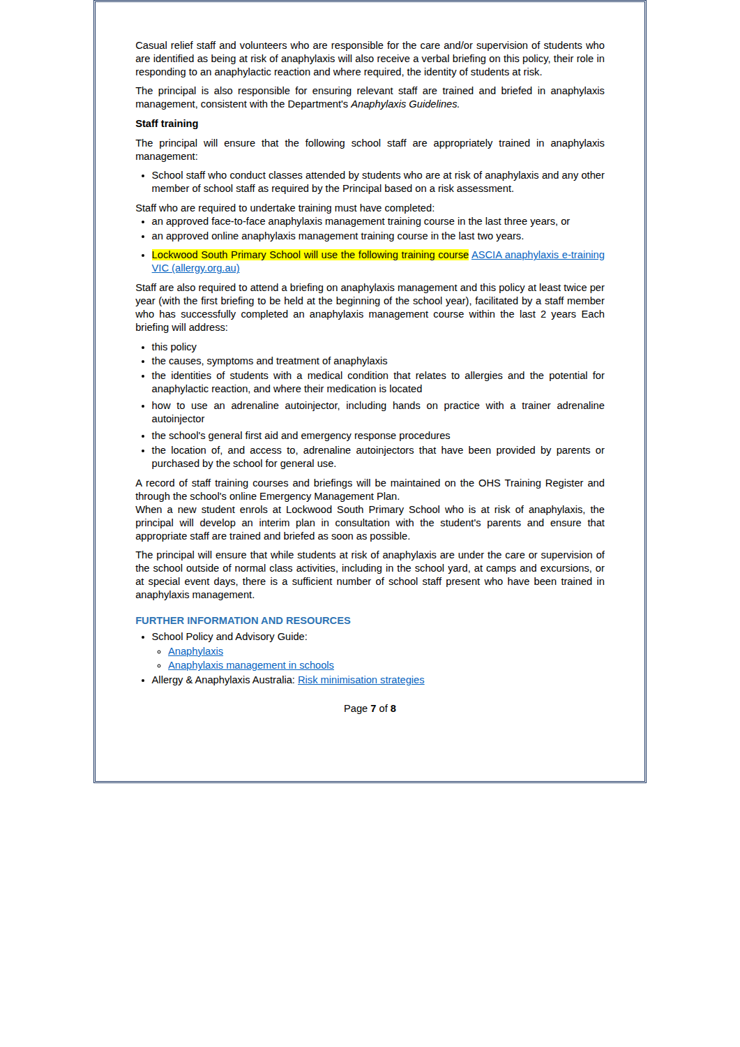Casual relief staff and volunteers who are responsible for the care and/or supervision of students who are identified as being at risk of anaphylaxis will also receive a verbal briefing on this policy, their role in responding to an anaphylactic reaction and where required, the identity of students at risk.
The principal is also responsible for ensuring relevant staff are trained and briefed in anaphylaxis management, consistent with the Department's Anaphylaxis Guidelines.
Staff training
The principal will ensure that the following school staff are appropriately trained in anaphylaxis management:
School staff who conduct classes attended by students who are at risk of anaphylaxis and any other member of school staff as required by the Principal based on a risk assessment.
Staff who are required to undertake training must have completed:
an approved face-to-face anaphylaxis management training course in the last three years, or
an approved online anaphylaxis management training course in the last two years.
Lockwood South Primary School will use the following training course ASCIA anaphylaxis e-training VIC (allergy.org.au)
Staff are also required to attend a briefing on anaphylaxis management and this policy at least twice per year (with the first briefing to be held at the beginning of the school year), facilitated by a staff member who has successfully completed an anaphylaxis management course within the last 2 years Each briefing will address:
this policy
the causes, symptoms and treatment of anaphylaxis
the identities of students with a medical condition that relates to allergies and the potential for anaphylactic reaction, and where their medication is located
how to use an adrenaline autoinjector, including hands on practice with a trainer adrenaline autoinjector
the school's general first aid and emergency response procedures
the location of, and access to, adrenaline autoinjectors that have been provided by parents or purchased by the school for general use.
A record of staff training courses and briefings will be maintained on the OHS Training Register and through the school's online Emergency Management Plan.
When a new student enrols at Lockwood South Primary School who is at risk of anaphylaxis, the principal will develop an interim plan in consultation with the student's parents and ensure that appropriate staff are trained and briefed as soon as possible.
The principal will ensure that while students at risk of anaphylaxis are under the care or supervision of the school outside of normal class activities, including in the school yard, at camps and excursions, or at special event days, there is a sufficient number of school staff present who have been trained in anaphylaxis management.
FURTHER INFORMATION AND RESOURCES
School Policy and Advisory Guide:
Anaphylaxis
Anaphylaxis management in schools
Allergy & Anaphylaxis Australia: Risk minimisation strategies
Page 7 of 8